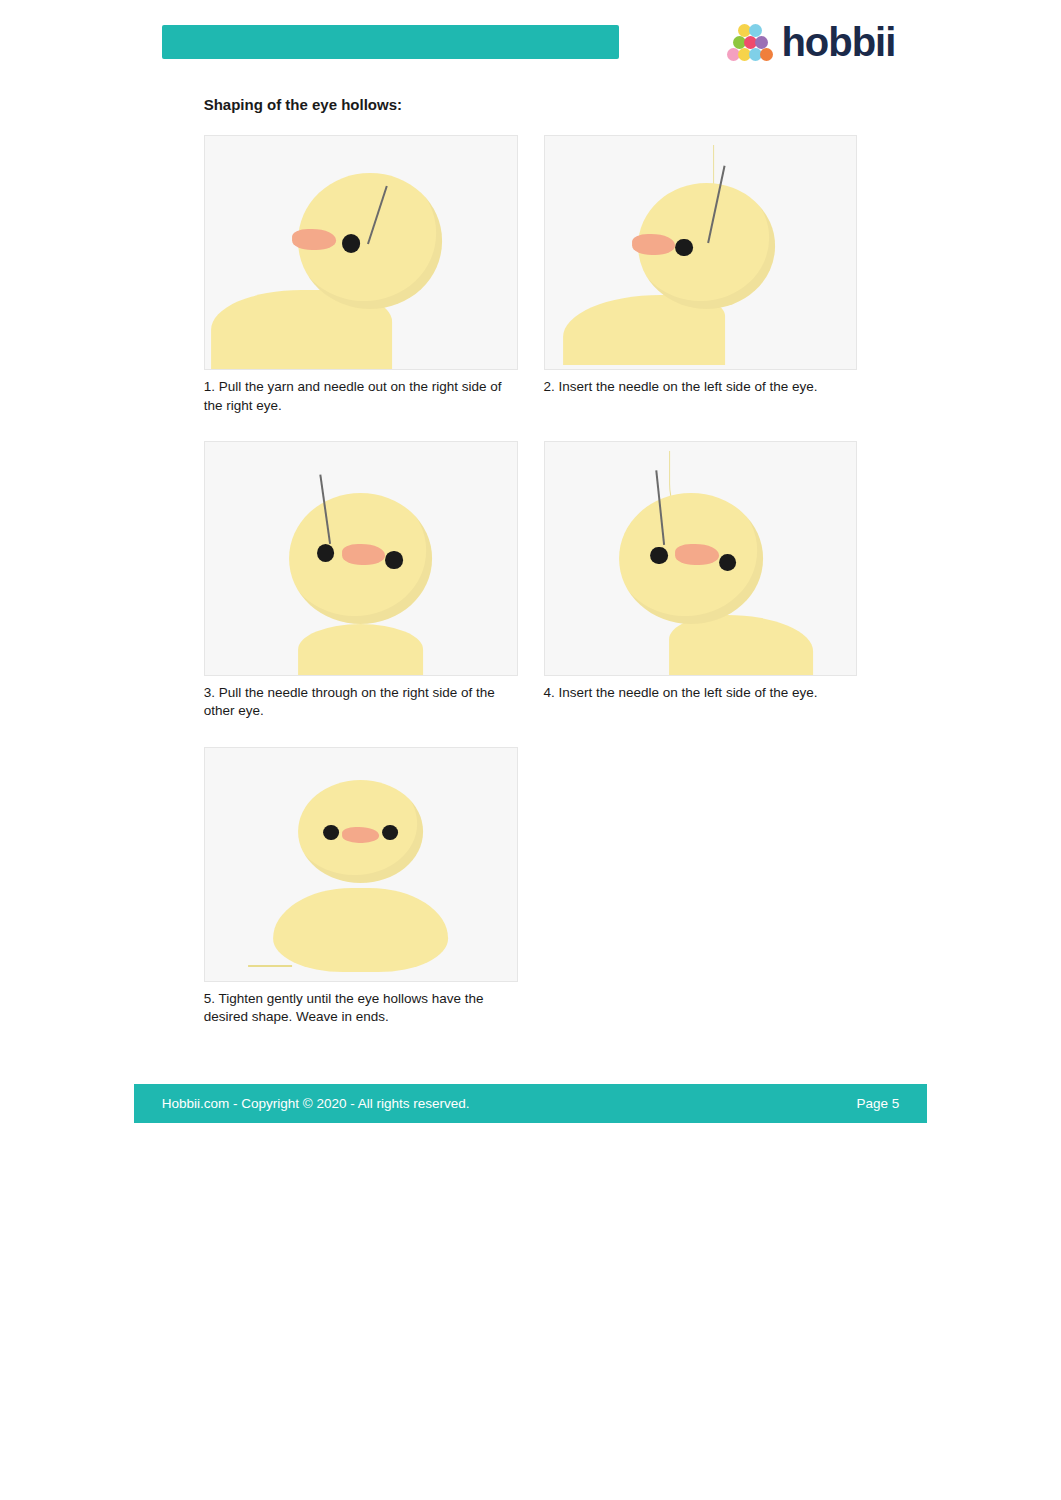hobbii
Shaping of the eye hollows:
1. Pull the yarn and needle out on the right side of the right eye.
2. Insert the needle on the left side of the eye.
3. Pull the needle through on the right side of the other eye.
4. Insert the needle on the left side of the eye.
5. Tighten gently until the eye hollows have the desired shape. Weave in ends.
Hobbii.com - Copyright © 2020 - All rights reserved. Page 5